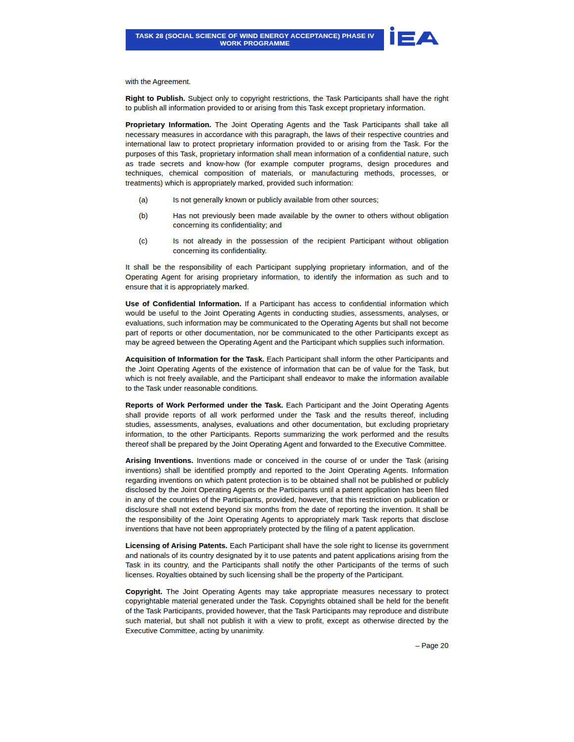Task 28 (Social Science of Wind Energy Acceptance) Phase IV Work Programme
with the Agreement.
Right to Publish. Subject only to copyright restrictions, the Task Participants shall have the right to publish all information provided to or arising from this Task except proprietary information.
Proprietary Information. The Joint Operating Agents and the Task Participants shall take all necessary measures in accordance with this paragraph, the laws of their respective countries and international law to protect proprietary information provided to or arising from the Task. For the purposes of this Task, proprietary information shall mean information of a confidential nature, such as trade secrets and know-how (for example computer programs, design procedures and techniques, chemical composition of materials, or manufacturing methods, processes, or treatments) which is appropriately marked, provided such information:
(a) Is not generally known or publicly available from other sources;
(b) Has not previously been made available by the owner to others without obligation concerning its confidentiality; and
(c) Is not already in the possession of the recipient Participant without obligation concerning its confidentiality.
It shall be the responsibility of each Participant supplying proprietary information, and of the Operating Agent for arising proprietary information, to identify the information as such and to ensure that it is appropriately marked.
Use of Confidential Information. If a Participant has access to confidential information which would be useful to the Joint Operating Agents in conducting studies, assessments, analyses, or evaluations, such information may be communicated to the Operating Agents but shall not become part of reports or other documentation, nor be communicated to the other Participants except as may be agreed between the Operating Agent and the Participant which supplies such information.
Acquisition of Information for the Task. Each Participant shall inform the other Participants and the Joint Operating Agents of the existence of information that can be of value for the Task, but which is not freely available, and the Participant shall endeavor to make the information available to the Task under reasonable conditions.
Reports of Work Performed under the Task. Each Participant and the Joint Operating Agents shall provide reports of all work performed under the Task and the results thereof, including studies, assessments, analyses, evaluations and other documentation, but excluding proprietary information, to the other Participants. Reports summarizing the work performed and the results thereof shall be prepared by the Joint Operating Agent and forwarded to the Executive Committee.
Arising Inventions. Inventions made or conceived in the course of or under the Task (arising inventions) shall be identified promptly and reported to the Joint Operating Agents. Information regarding inventions on which patent protection is to be obtained shall not be published or publicly disclosed by the Joint Operating Agents or the Participants until a patent application has been filed in any of the countries of the Participants, provided, however, that this restriction on publication or disclosure shall not extend beyond six months from the date of reporting the invention. It shall be the responsibility of the Joint Operating Agents to appropriately mark Task reports that disclose inventions that have not been appropriately protected by the filing of a patent application.
Licensing of Arising Patents. Each Participant shall have the sole right to license its government and nationals of its country designated by it to use patents and patent applications arising from the Task in its country, and the Participants shall notify the other Participants of the terms of such licenses. Royalties obtained by such licensing shall be the property of the Participant.
Copyright. The Joint Operating Agents may take appropriate measures necessary to protect copyrightable material generated under the Task. Copyrights obtained shall be held for the benefit of the Task Participants, provided however, that the Task Participants may reproduce and distribute such material, but shall not publish it with a view to profit, except as otherwise directed by the Executive Committee, acting by unanimity.
– Page 20